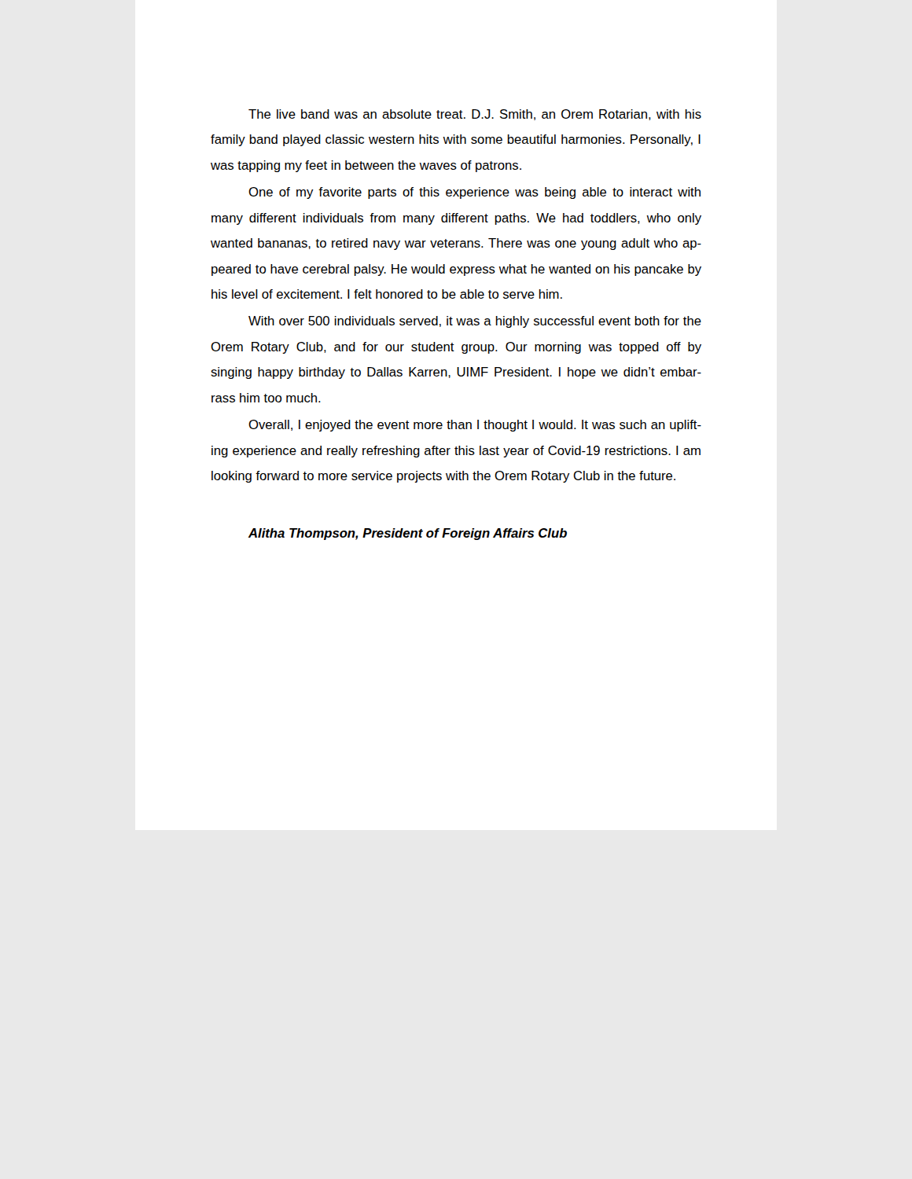The live band was an absolute treat. D.J. Smith, an Orem Rotarian, with his family band played classic western hits with some beautiful harmonies. Personally, I was tapping my feet in between the waves of patrons.
One of my favorite parts of this experience was being able to interact with many different individuals from many different paths. We had toddlers, who only wanted bananas, to retired navy war veterans. There was one young adult who appeared to have cerebral palsy. He would express what he wanted on his pancake by his level of excitement. I felt honored to be able to serve him.
With over 500 individuals served, it was a highly successful event both for the Orem Rotary Club, and for our student group. Our morning was topped off by singing happy birthday to Dallas Karren, UIMF President. I hope we didn’t embarrass him too much.
Overall, I enjoyed the event more than I thought I would. It was such an uplifting experience and really refreshing after this last year of Covid-19 restrictions. I am looking forward to more service projects with the Orem Rotary Club in the future.
Alitha Thompson, President of Foreign Affairs Club